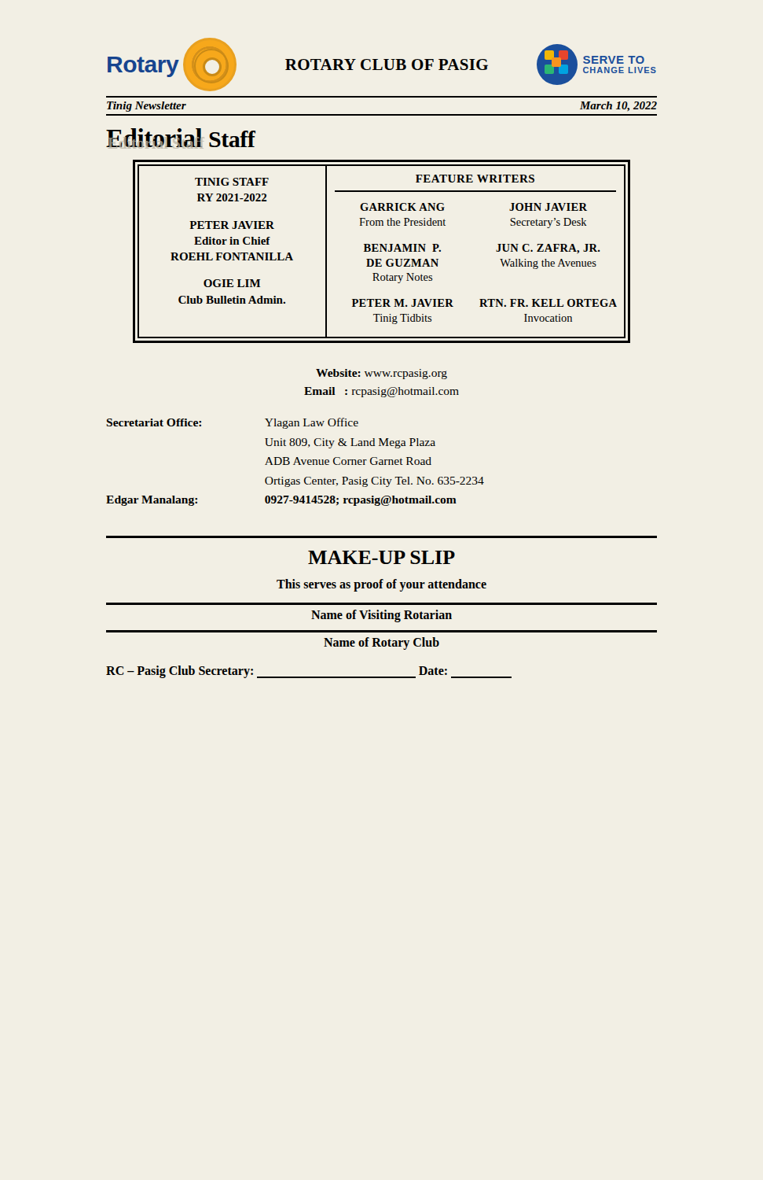Rotary
ROTARY CLUB OF PASIG
SERVE TOCHANGE LIVES
Tinig Newsletter March 10, 2022
Editorial Staff Editorial Staff
TINIG STAFF
RY 2021-2022
PETER JAVIER
Editor in Chief
ROEHL FONTANILLA
OGIE LIM
Club Bulletin Admin.
FEATURE WRITERS
GARRICK ANG
From the President
JOHN JAVIER
Secretary’s Desk
BENJAMIN P.
DE GUZMAN
Rotary Notes
JUN C. ZAFRA, JR.
Walking the Avenues
PETER M. JAVIER
Tinig Tidbits
RTN. FR. KELL ORTEGA
Invocation
Website: www.rcpasig.org
Email : rcpasig@hotmail.com
Secretariat Office:
Ylagan Law Office
Unit 809, City & Land Mega Plaza
ADB Avenue Corner Garnet Road
Ortigas Center, Pasig City Tel. No. 635-2234
Edgar Manalang:
0927-9414528; rcpasig@hotmail.com
MAKE-UP SLIP
This serves as proof of your attendance
Name of Visiting Rotarian
Name of Rotary Club
RC – Pasig Club Secretary: Date: